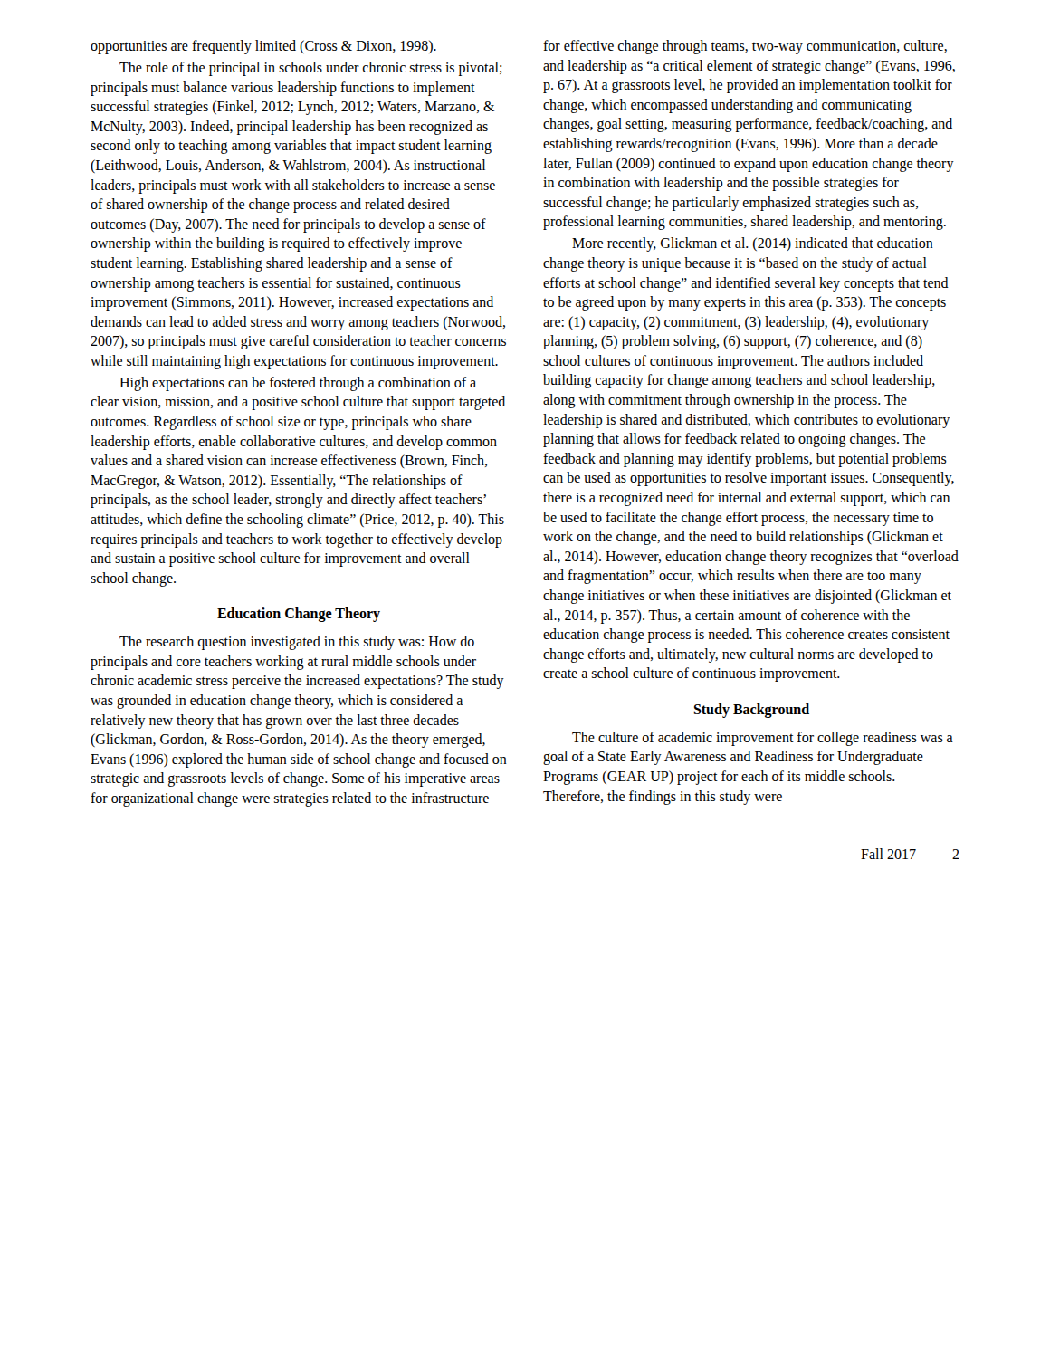opportunities are frequently limited (Cross & Dixon, 1998).
The role of the principal in schools under chronic stress is pivotal; principals must balance various leadership functions to implement successful strategies (Finkel, 2012; Lynch, 2012; Waters, Marzano, & McNulty, 2003). Indeed, principal leadership has been recognized as second only to teaching among variables that impact student learning (Leithwood, Louis, Anderson, & Wahlstrom, 2004). As instructional leaders, principals must work with all stakeholders to increase a sense of shared ownership of the change process and related desired outcomes (Day, 2007). The need for principals to develop a sense of ownership within the building is required to effectively improve student learning. Establishing shared leadership and a sense of ownership among teachers is essential for sustained, continuous improvement (Simmons, 2011). However, increased expectations and demands can lead to added stress and worry among teachers (Norwood, 2007), so principals must give careful consideration to teacher concerns while still maintaining high expectations for continuous improvement.
High expectations can be fostered through a combination of a clear vision, mission, and a positive school culture that support targeted outcomes. Regardless of school size or type, principals who share leadership efforts, enable collaborative cultures, and develop common values and a shared vision can increase effectiveness (Brown, Finch, MacGregor, & Watson, 2012). Essentially, “The relationships of principals, as the school leader, strongly and directly affect teachers’ attitudes, which define the schooling climate” (Price, 2012, p. 40). This requires principals and teachers to work together to effectively develop and sustain a positive school culture for improvement and overall school change.
Education Change Theory
The research question investigated in this study was: How do principals and core teachers working at rural middle schools under chronic academic stress perceive the increased expectations? The study was grounded in education change theory, which is considered a relatively new theory that has grown over the last three decades (Glickman, Gordon, & Ross-Gordon, 2014). As the theory emerged, Evans (1996) explored the human side of school change and focused on strategic and grassroots levels of change. Some of his imperative areas for organizational change were strategies related to the infrastructure for effective change through teams, two-way communication, culture, and leadership as “a critical element of strategic change” (Evans, 1996, p. 67). At a grassroots level, he provided an implementation toolkit for change, which encompassed understanding and communicating changes, goal setting, measuring performance, feedback/coaching, and establishing rewards/recognition (Evans, 1996). More than a decade later, Fullan (2009) continued to expand upon education change theory in combination with leadership and the possible strategies for successful change; he particularly emphasized strategies such as, professional learning communities, shared leadership, and mentoring.
More recently, Glickman et al. (2014) indicated that education change theory is unique because it is “based on the study of actual efforts at school change” and identified several key concepts that tend to be agreed upon by many experts in this area (p. 353). The concepts are: (1) capacity, (2) commitment, (3) leadership, (4), evolutionary planning, (5) problem solving, (6) support, (7) coherence, and (8) school cultures of continuous improvement. The authors included building capacity for change among teachers and school leadership, along with commitment through ownership in the process. The leadership is shared and distributed, which contributes to evolutionary planning that allows for feedback related to ongoing changes. The feedback and planning may identify problems, but potential problems can be used as opportunities to resolve important issues. Consequently, there is a recognized need for internal and external support, which can be used to facilitate the change effort process, the necessary time to work on the change, and the need to build relationships (Glickman et al., 2014). However, education change theory recognizes that “overload and fragmentation” occur, which results when there are too many change initiatives or when these initiatives are disjointed (Glickman et al., 2014, p. 357). Thus, a certain amount of coherence with the education change process is needed. This coherence creates consistent change efforts and, ultimately, new cultural norms are developed to create a school culture of continuous improvement.
Study Background
The culture of academic improvement for college readiness was a goal of a State Early Awareness and Readiness for Undergraduate Programs (GEAR UP) project for each of its middle schools. Therefore, the findings in this study were
Fall 20172